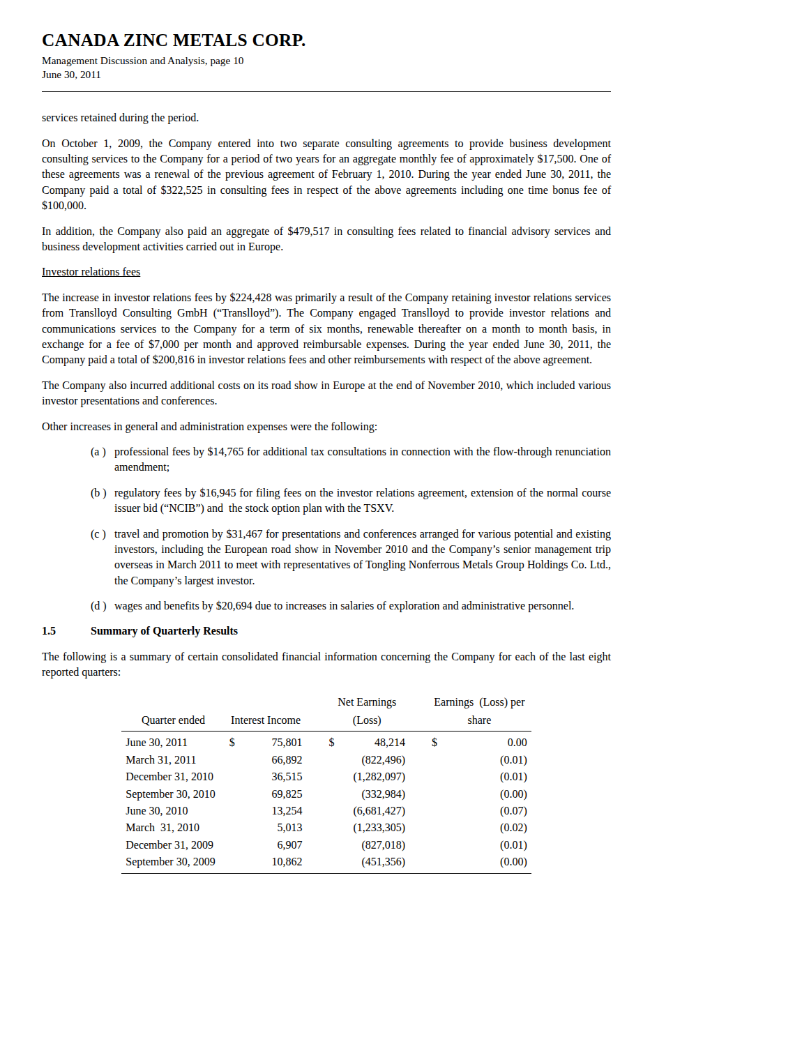CANADA ZINC METALS CORP.
Management Discussion and Analysis, page 10
June 30, 2011
services retained during the period.
On October 1, 2009, the Company entered into two separate consulting agreements to provide business development consulting services to the Company for a period of two years for an aggregate monthly fee of approximately $17,500. One of these agreements was a renewal of the previous agreement of February 1, 2010. During the year ended June 30, 2011, the Company paid a total of $322,525 in consulting fees in respect of the above agreements including one time bonus fee of $100,000.
In addition, the Company also paid an aggregate of $479,517 in consulting fees related to financial advisory services and business development activities carried out in Europe.
Investor relations fees
The increase in investor relations fees by $224,428 was primarily a result of the Company retaining investor relations services from Translloyd Consulting GmbH (“Translloyd”). The Company engaged Translloyd to provide investor relations and communications services to the Company for a term of six months, renewable thereafter on a month to month basis, in exchange for a fee of $7,000 per month and approved reimbursable expenses. During the year ended June 30, 2011, the Company paid a total of $200,816 in investor relations fees and other reimbursements with respect of the above agreement.
The Company also incurred additional costs on its road show in Europe at the end of November 2010, which included various investor presentations and conferences.
Other increases in general and administration expenses were the following:
(a ) professional fees by $14,765 for additional tax consultations in connection with the flow-through renunciation amendment;
(b ) regulatory fees by $16,945 for filing fees on the investor relations agreement, extension of the normal course issuer bid (“NCIB”) and the stock option plan with the TSXV.
(c ) travel and promotion by $31,467 for presentations and conferences arranged for various potential and existing investors, including the European road show in November 2010 and the Company’s senior management trip overseas in March 2011 to meet with representatives of Tongling Nonferrous Metals Group Holdings Co. Ltd., the Company’s largest investor.
(d ) wages and benefits by $20,694 due to increases in salaries of exploration and administrative personnel.
1.5 Summary of Quarterly Results
The following is a summary of certain consolidated financial information concerning the Company for each of the last eight reported quarters:
| Quarter ended | Interest Income | | Net Earnings | | Earnings (Loss) per |
| --- | --- | --- | --- | --- | --- |
| (Loss) | share |
| June 30, 2011 | $ | 75,801 | | $ | 48,214 | | $ | 0.00 |
| March 31, 2011 | | 66,892 | | | (822,496) | | | (0.01) |
| December 31, 2010 | | 36,515 | | | (1,282,097) | | | (0.01) |
| September 30, 2010 | | 69,825 | | | (332,984) | | | (0.00) |
| June 30, 2010 | | 13,254 | | | (6,681,427) | | | (0.07) |
| March 31, 2010 | | 5,013 | | | (1,233,305) | | | (0.02) |
| December 31, 2009 | | 6,907 | | | (827,018) | | | (0.01) |
| September 30, 2009 | | 10,862 | | | (451,356) | | | (0.00) |